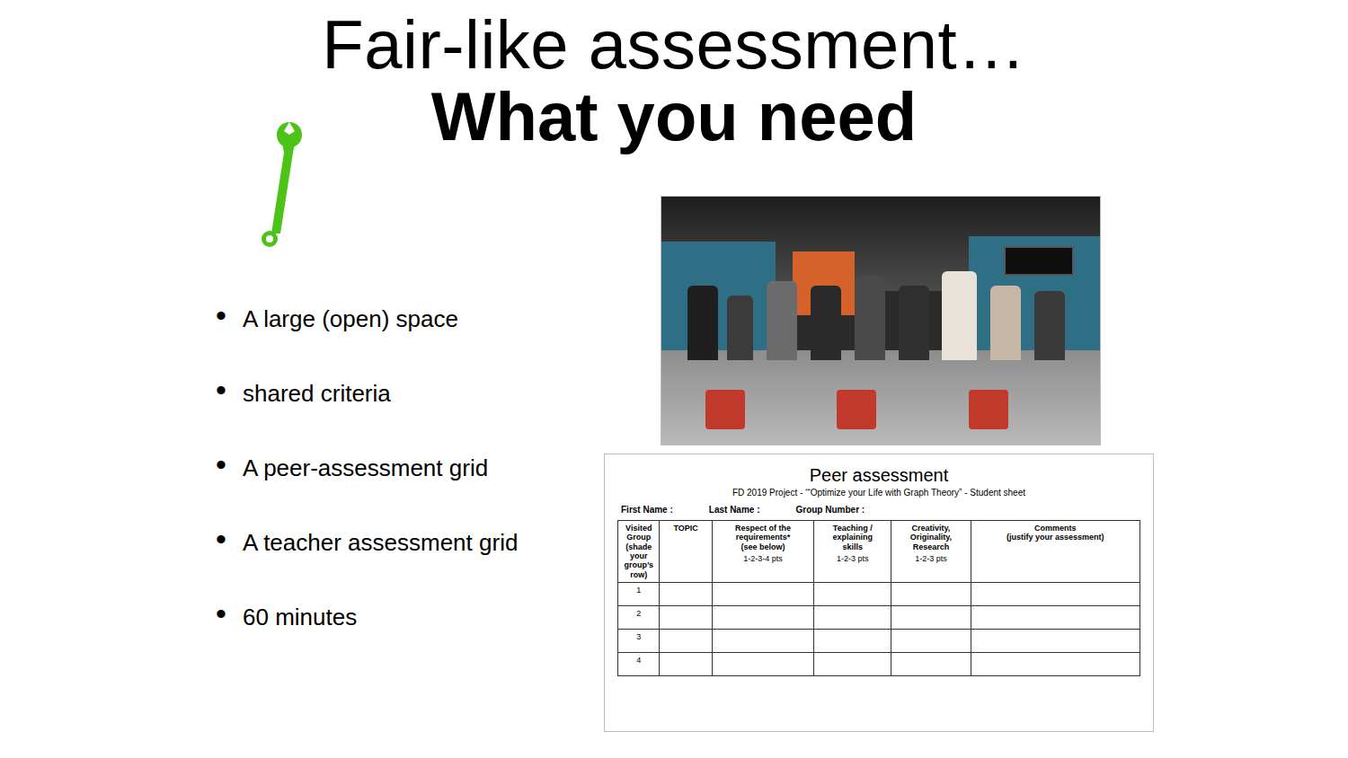Fair-like assessment…
What you need
A large (open) space
shared criteria
A peer-assessment grid
A teacher assessment grid
60 minutes
Peer assessment
FD 2019 Project - ‘“Optimize your Life with Graph Theory” - Student sheet
First Name : Last Name : Group Number :
| Visited Group (shade your group’s row) | TOPIC | Respect of the requirements* (see below) 1-2-3-4 pts | Teaching / explaining skills 1-2-3 pts | Creativity, Originality, Research 1-2-3 pts | Comments (justify your assessment) |
| --- | --- | --- | --- | --- | --- |
| 1 | | | | | |
| 2 | | | | | |
| 3 | | | | | |
| 4 | | | | | |